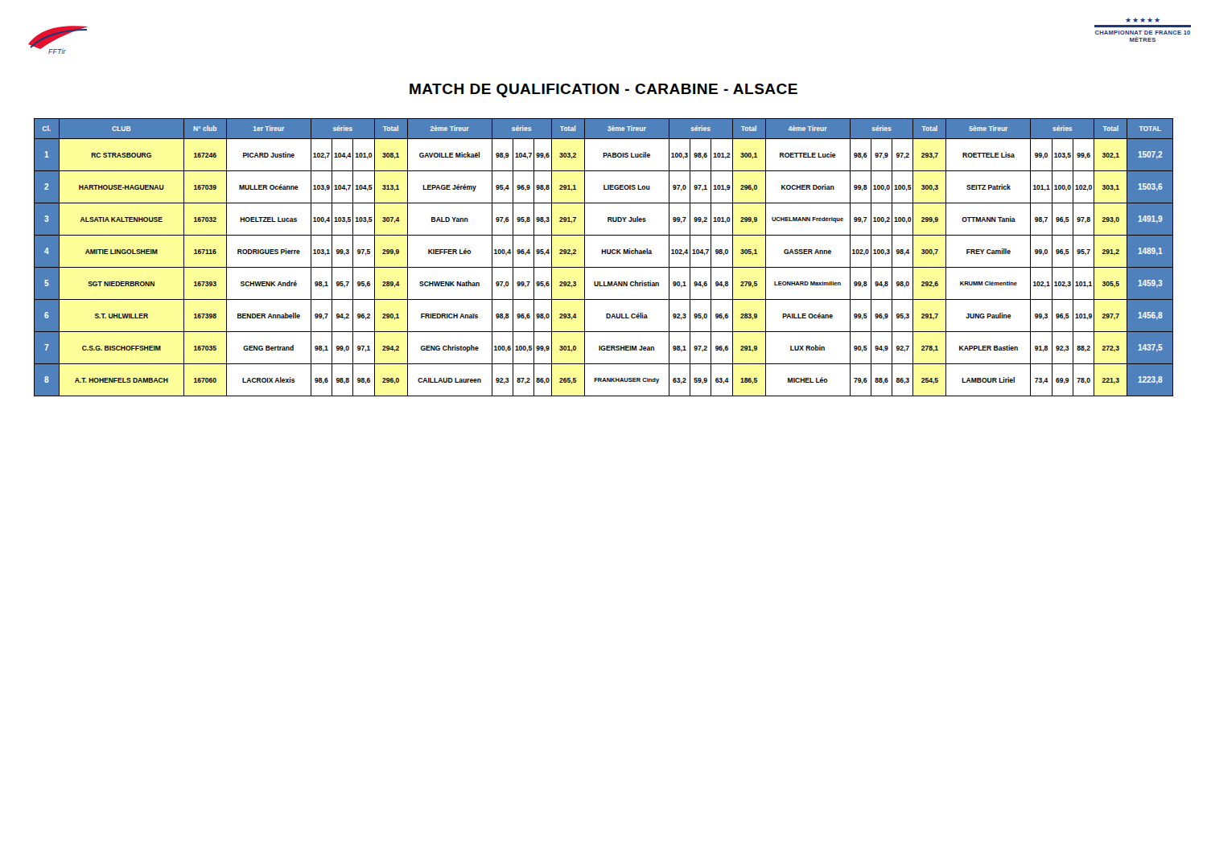FFTir
★★★★★
CHAMPIONNAT DE FRANCE 10 MÈTRES
MATCH DE QUALIFICATION - CARABINE - ALSACE
| Cl. | CLUB | N° club | 1er Tireur | séries | Total | 2ème Tireur | séries | Total | 3ème Tireur | séries | Total | 4ème Tireur | séries | Total | 5ème Tireur | séries | Total | TOTAL |
| --- | --- | --- | --- | --- | --- | --- | --- | --- | --- | --- | --- | --- | --- | --- | --- | --- | --- | --- |
| 1 | RC STRASBOURG | 167246 | PICARD Justine | 102,7 | 104,4 | 101,0 | 308,1 | GAVOILLE Mickaël | 98,9 | 104,7 | 99,6 | 303,2 | PABOIS Lucile | 100,3 | 98,6 | 101,2 | 300,1 | ROETTELE Lucie | 98,6 | 97,9 | 97,2 | 293,7 | ROETTELE Lisa | 99,0 | 103,5 | 99,6 | 302,1 | 1507,2 |
| 2 | HARTHOUSE-HAGUENAU | 167039 | MULLER Océanne | 103,9 | 104,7 | 104,5 | 313,1 | LEPAGE Jérémy | 95,4 | 96,9 | 98,8 | 291,1 | LIEGEOIS Lou | 97,0 | 97,1 | 101,9 | 296,0 | KOCHER Dorian | 99,8 | 100,0 | 100,5 | 300,3 | SEITZ Patrick | 101,1 | 100,0 | 102,0 | 303,1 | 1503,6 |
| 3 | ALSATIA KALTENHOUSE | 167032 | HOELTZEL Lucas | 100,4 | 103,5 | 103,5 | 307,4 | BALD Yann | 97,6 | 95,8 | 98,3 | 291,7 | RUDY Jules | 99,7 | 99,2 | 101,0 | 299,9 | UCHELMANN Frédérique | 99,7 | 100,2 | 100,0 | 299,9 | OTTMANN Tania | 98,7 | 96,5 | 97,8 | 293,0 | 1491,9 |
| 4 | AMITIE LINGOLSHEIM | 167116 | RODRIGUES Pierre | 103,1 | 99,3 | 97,5 | 299,9 | KIEFFER Léo | 100,4 | 96,4 | 95,4 | 292,2 | HUCK Michaela | 102,4 | 104,7 | 98,0 | 305,1 | GASSER Anne | 102,0 | 100,3 | 98,4 | 300,7 | FREY Camille | 99,0 | 96,5 | 95,7 | 291,2 | 1489,1 |
| 5 | SGT NIEDERBRONN | 167393 | SCHWENK André | 98,1 | 95,7 | 95,6 | 289,4 | SCHWENK Nathan | 97,0 | 99,7 | 95,6 | 292,3 | ULLMANN Christian | 90,1 | 94,6 | 94,8 | 279,5 | LEONHARD Maximilien | 99,8 | 94,8 | 98,0 | 292,6 | KRUMM Clémentine | 102,1 | 102,3 | 101,1 | 305,5 | 1459,3 |
| 6 | S.T. UHLWILLER | 167398 | BENDER Annabelle | 99,7 | 94,2 | 96,2 | 290,1 | FRIEDRICH Anaïs | 98,8 | 96,6 | 98,0 | 293,4 | DAULL Célia | 92,3 | 95,0 | 96,6 | 283,9 | PAILLE Océane | 99,5 | 96,9 | 95,3 | 291,7 | JUNG Pauline | 99,3 | 96,5 | 101,9 | 297,7 | 1456,8 |
| 7 | C.S.G. BISCHOFFSHEIM | 167035 | GENG Bertrand | 98,1 | 99,0 | 97,1 | 294,2 | GENG Christophe | 100,6 | 100,5 | 99,9 | 301,0 | IGERSHEIM Jean | 98,1 | 97,2 | 96,6 | 291,9 | LUX Robin | 90,5 | 94,9 | 92,7 | 278,1 | KAPPLER Bastien | 91,8 | 92,3 | 88,2 | 272,3 | 1437,5 |
| 8 | A.T. HOHENFELS DAMBACH | 167060 | LACROIX Alexis | 98,6 | 98,8 | 98,6 | 296,0 | CAILLAUD Laureen | 92,3 | 87,2 | 86,0 | 265,5 | FRANKHAUSER Cindy | 63,2 | 59,9 | 63,4 | 186,5 | MICHEL Léo | 79,6 | 88,6 | 86,3 | 254,5 | LAMBOUR Liriel | 73,4 | 69,9 | 78,0 | 221,3 | 1223,8 |